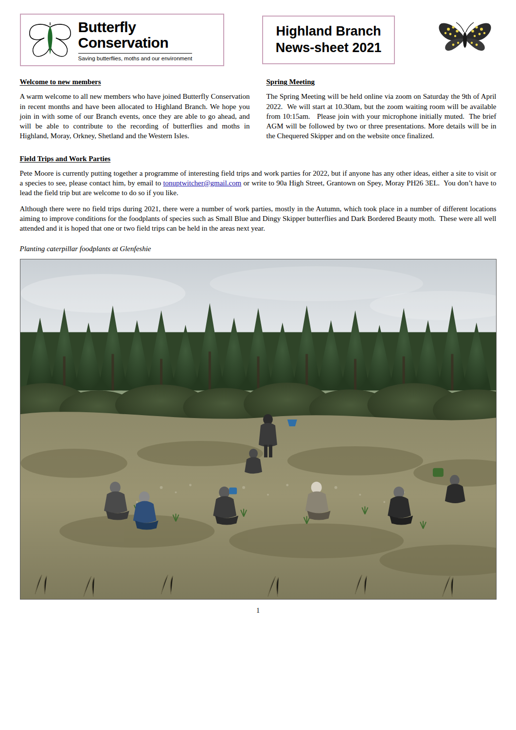Butterfly Conservation Saving butterflies, moths and our environment
Highland Branch
News-sheet 2021
Welcome to new members
A warm welcome to all new members who have joined Butterfly Conservation in recent months and have been allocated to Highland Branch. We hope you join in with some of our Branch events, once they are able to go ahead, and will be able to contribute to the recording of butterflies and moths in Highland, Moray, Orkney, Shetland and the Western Isles.
Spring Meeting
The Spring Meeting will be held online via zoom on Saturday the 9th of April 2022. We will start at 10.30am, but the zoom waiting room will be available from 10:15am. Please join with your microphone initially muted. The brief AGM will be followed by two or three presentations. More details will be in the Chequered Skipper and on the website once finalized.
Field Trips and Work Parties
Pete Moore is currently putting together a programme of interesting field trips and work parties for 2022, but if anyone has any other ideas, either a site to visit or a species to see, please contact him, by email to tonuptwitcher@gmail.com or write to 90a High Street, Grantown on Spey, Moray PH26 3EL. You don’t have to lead the field trip but are welcome to do so if you like.
Although there were no field trips during 2021, there were a number of work parties, mostly in the Autumn, which took place in a number of different locations aiming to improve conditions for the foodplants of species such as Small Blue and Dingy Skipper butterflies and Dark Bordered Beauty moth. These were all well attended and it is hoped that one or two field trips can be held in the areas next year.
Planting caterpillar foodplants at Glenfeshie
1